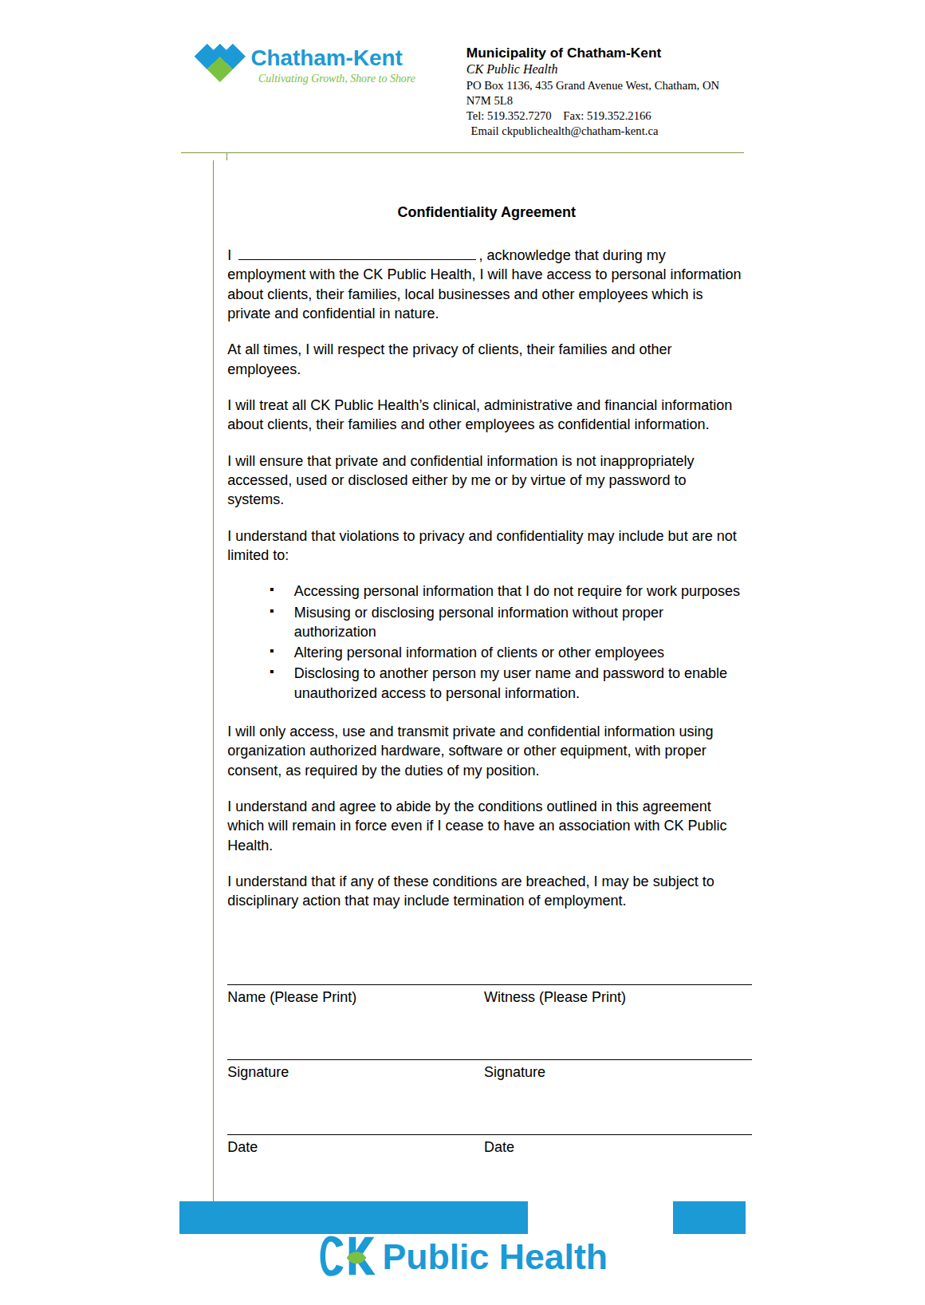Chatham-Kent — Cultivating Growth, Shore to Shore Chatham-Kent Cultivating Growth, Shore to Shore
Municipality of Chatham-Kent
CK Public Health
PO Box 1136, 435 Grand Avenue West, Chatham, ON N7M 5L8
Tel: 519.352.7270 Fax: 519.352.2166
Email ckpublichealth@chatham-kent.ca
Confidentiality Agreement
I , acknowledge that during my employment with the CK Public Health, I will have access to personal information about clients, their families, local businesses and other employees which is private and confidential in nature.
At all times, I will respect the privacy of clients, their families and other employees.
I will treat all CK Public Health’s clinical, administrative and financial information about clients, their families and other employees as confidential information.
I will ensure that private and confidential information is not inappropriately accessed, used or disclosed either by me or by virtue of my password to systems.
I understand that violations to privacy and confidentiality may include but are not limited to:
Accessing personal information that I do not require for work purposes
Misusing or disclosing personal information without proper authorization
Altering personal information of clients or other employees
Disclosing to another person my user name and password to enable unauthorized access to personal information.
I will only access, use and transmit private and confidential information using organization authorized hardware, software or other equipment, with proper consent, as required by the duties of my position.
I understand and agree to abide by the conditions outlined in this agreement which will remain in force even if I cease to have an association with CK Public Health.
I understand that if any of these conditions are breached, I may be subject to disciplinary action that may include termination of employment.
| Name (Please Print) | Witness (Please Print) |
| Signature | Signature |
| Date | Date |
CK Public Health Public Health